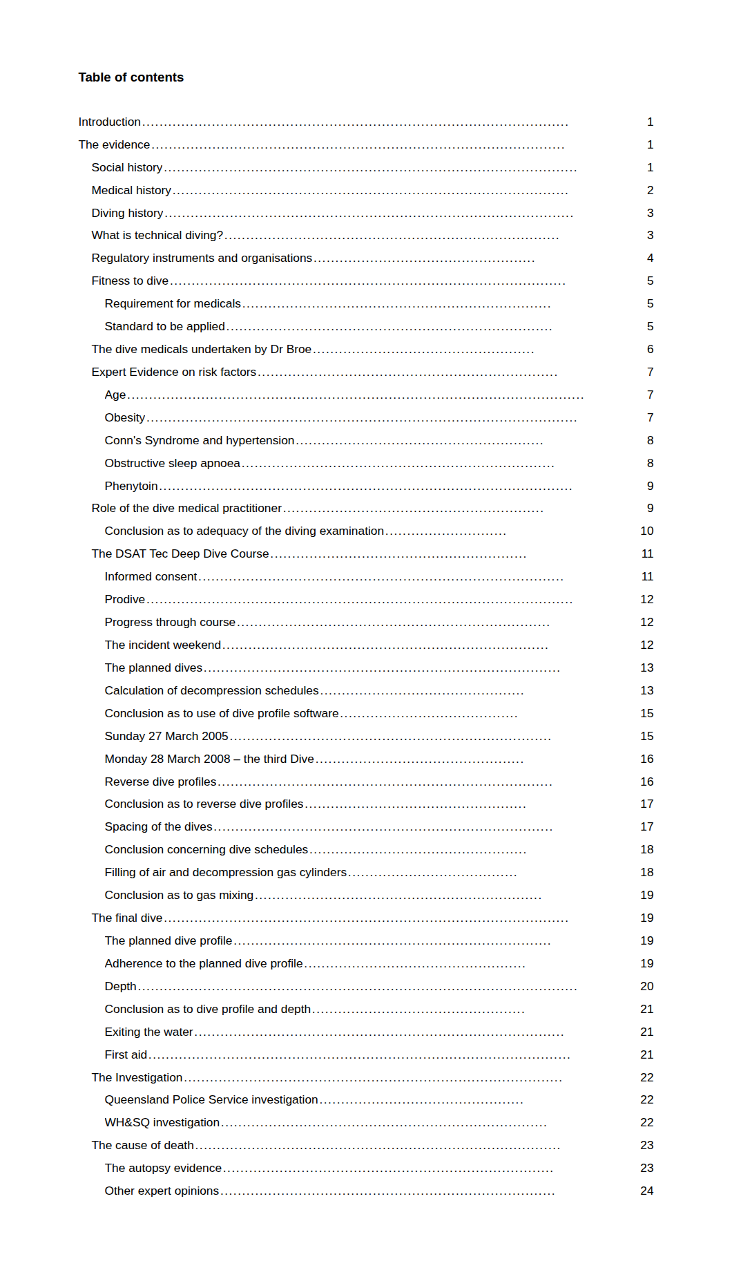Table of contents
Introduction.................................................................................................. 1
The evidence............................................................................................... 1
Social history............................................................................................... 1
Medical history........................................................................................... 2
Diving history.............................................................................................. 3
What is technical diving?............................................................................. 3
Regulatory instruments and organisations................................................... 4
Fitness to dive........................................................................................... 5
Requirement for medicals....................................................................... 5
Standard to be applied........................................................................... 5
The dive medicals undertaken by Dr Broe................................................... 6
Expert Evidence on risk factors..................................................................... 7
Age......................................................................................................... 7
Obesity................................................................................................... 7
Conn's Syndrome and hypertension......................................................... 8
Obstructive sleep apnoea........................................................................ 8
Phenytoin............................................................................................... 9
Role of the dive medical practitioner............................................................ 9
Conclusion as to adequacy of the diving examination............................ 10
The DSAT Tec Deep Dive Course........................................................... 11
Informed consent.................................................................................... 11
Prodive.................................................................................................. 12
Progress through course........................................................................ 12
The incident weekend........................................................................... 12
The planned dives.................................................................................. 13
Calculation of decompression schedules............................................... 13
Conclusion as to use of dive profile software......................................... 15
Sunday 27 March 2005.......................................................................... 15
Monday 28 March 2008 – the third Dive................................................ 16
Reverse dive profiles............................................................................. 16
Conclusion as to reverse dive profiles................................................... 17
Spacing of the dives.............................................................................. 17
Conclusion concerning dive schedules.................................................. 18
Filling of air and decompression gas cylinders....................................... 18
Conclusion as to gas mixing.................................................................. 19
The final dive............................................................................................. 19
The planned dive profile......................................................................... 19
Adherence to the planned dive profile................................................... 19
Depth..................................................................................................... 20
Conclusion as to dive profile and depth................................................. 21
Exiting the water..................................................................................... 21
First aid................................................................................................. 21
The Investigation....................................................................................... 22
Queensland Police Service investigation............................................... 22
WH&SQ investigation........................................................................... 22
The cause of death.................................................................................... 23
The autopsy evidence............................................................................ 23
Other expert opinions............................................................................. 24